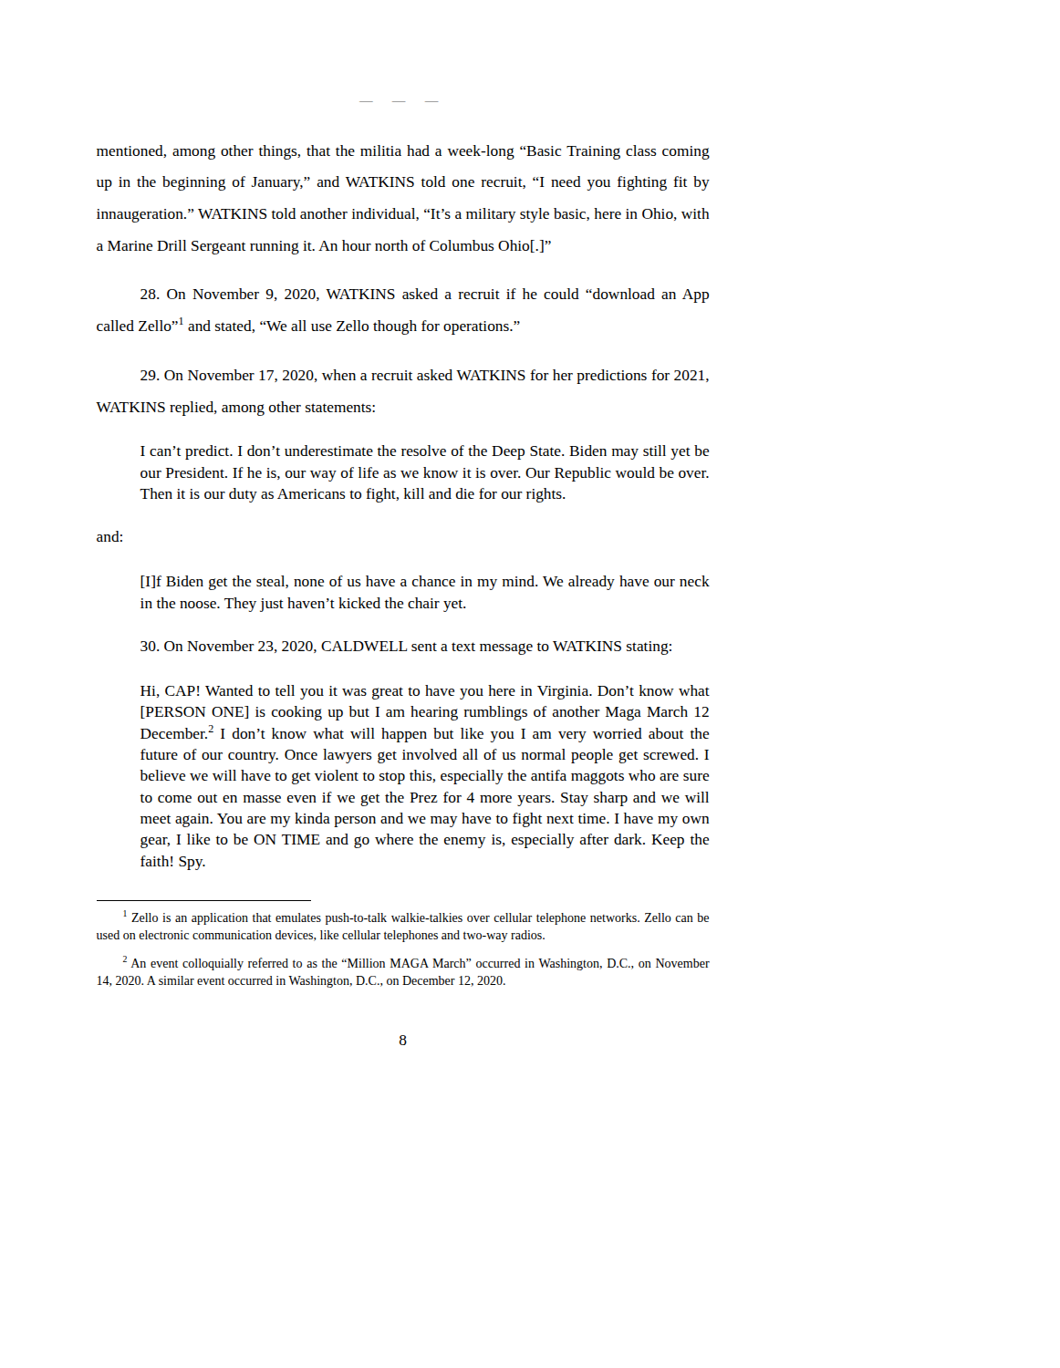— — —
mentioned, among other things, that the militia had a week-long “Basic Training class coming up in the beginning of January,” and WATKINS told one recruit, “I need you fighting fit by innaugeration.” WATKINS told another individual, “It’s a military style basic, here in Ohio, with a Marine Drill Sergeant running it. An hour north of Columbus Ohio[.]”
28. On November 9, 2020, WATKINS asked a recruit if he could “download an App called Zello”1 and stated, “We all use Zello though for operations.”
29. On November 17, 2020, when a recruit asked WATKINS for her predictions for 2021, WATKINS replied, among other statements:
I can’t predict. I don’t underestimate the resolve of the Deep State. Biden may still yet be our President. If he is, our way of life as we know it is over. Our Republic would be over. Then it is our duty as Americans to fight, kill and die for our rights.
and:
[I]f Biden get the steal, none of us have a chance in my mind. We already have our neck in the noose. They just haven’t kicked the chair yet.
30. On November 23, 2020, CALDWELL sent a text message to WATKINS stating:
Hi, CAP! Wanted to tell you it was great to have you here in Virginia. Don’t know what [PERSON ONE] is cooking up but I am hearing rumblings of another Maga March 12 December.2 I don’t know what will happen but like you I am very worried about the future of our country. Once lawyers get involved all of us normal people get screwed. I believe we will have to get violent to stop this, especially the antifa maggots who are sure to come out en masse even if we get the Prez for 4 more years. Stay sharp and we will meet again. You are my kinda person and we may have to fight next time. I have my own gear, I like to be ON TIME and go where the enemy is, especially after dark. Keep the faith! Spy.
1 Zello is an application that emulates push-to-talk walkie-talkies over cellular telephone networks. Zello can be used on electronic communication devices, like cellular telephones and two-way radios.
2 An event colloquially referred to as the “Million MAGA March” occurred in Washington, D.C., on November 14, 2020. A similar event occurred in Washington, D.C., on December 12, 2020.
8